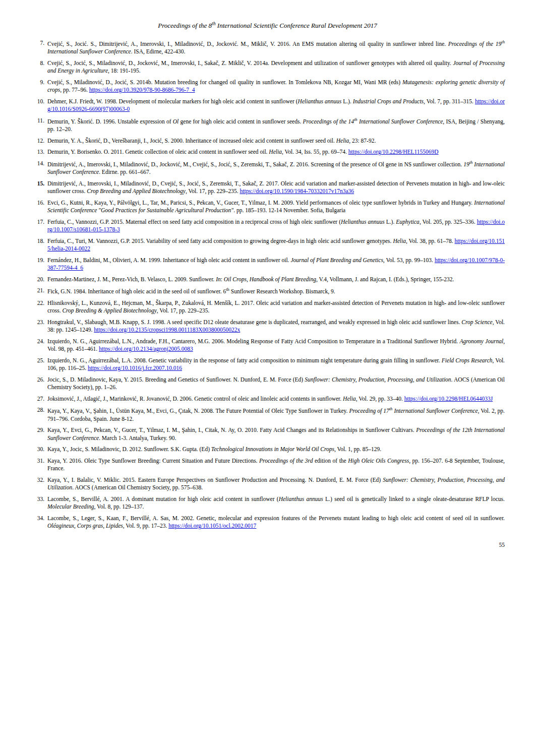Proceedings of the 8th International Scientific Conference Rural Development 2017
Cvejić, S., Jocić. S., Dimitrijević, A., Imerovski, I., Miladinović, D., Jocković. M., Miklič, V. 2016. An EMS mutation altering oil quality in sunflower inbred line. Proceedings of the 19th International Sunflower Conference. ISA, Edirne, 422-430.
Cvejić, S., Jocić, S., Miladinović, D., Jocković, M., Imerovski, I., Sakač, Z. Miklič, V. 2014a. Development and utilization of sunflower genotypes with altered oil quality. Journal of Processing and Energy in Agriculture, 18: 191-195.
Cvejić, S., Miladinović, D., Jocić, S. 2014b. Mutation breeding for changed oil quality in sunflower. In Tomlekova NB, Kozgar MI, Wani MR (eds) Mutagenesis: exploring genetic diversity of crops, pp. 77–96. https://doi.org/10.3920/978-90-8686-796-7_4
Dehmer, K.J. Friedt, W. 1998. Development of molecular markers for high oleic acid content in sunflower (Helianthus annuus L.). Industrial Crops and Products, Vol. 7, pp. 311–315. https://doi.org/10.1016/S0926-6690(97)00063-0
Demurin, Y. Škorić. D. 1996. Unstable expression of Ol gene for high oleic acid content in sunflower seeds. Proceedings of the 14th International Sunflower Conference, ISA, Beijing / Shenyang, pp. 12–20.
Demurin, Y. A., Škorić, D., Verešbaranji, I., Jocić, S. 2000. Inheritance of increased oleic acid content in sunflower seed oil. Helia, 23: 87-92.
Demurin, Y. Borisenko. O. 2011. Genetic collection of oleic acid content in sunflower seed oil. Helia, Vol. 34, Iss. 55, pp. 69–74. https://doi.org/10.2298/HEL1155069D
Dimitrijević, A., Imerovski, I., Miladinović, D., Jocković, M., Cvejić, S., Jocić, S., Zeremski, T., Sakač, Z. 2016. Screening of the presence of Ol gene in NS sunflower collection. 19th International Sunflower Conference. Edirne. pp. 661–667.
Dimitrijević, A., Imerovski, I., Miladinović, D., Cvejić, S., Jocić, S., Zeremski, T., Sakač, Z. 2017. Oleic acid variation and marker-assisted detection of Pervenets mutation in high- and low-oleic sunflower cross. Crop Breeding and Applied Biotechnology, Vol. 17, pp. 229–235. https://doi.org/10.1590/1984-70332017v17n3a36
Evci, G., Kutni, R., Kaya, Y., Pálvölgyi, L., Tar, M., Paricsi, S., Pekcan, V., Gucer, T., Yilmaz, I. M. 2009. Yield performances of oleic type sunflower hybrids in Turkey and Hungary. International Scientific Conference "Good Practices for Sustainable Agricultural Production". pp. 185–193. 12-14 November. Sofia, Bulgaria
Ferfuia, C., Vannozzi, G.P. 2015. Maternal effect on seed fatty acid composition in a reciprocal cross of high oleic sunflower (Helianthus annuus L.). Euphytica, Vol. 205, pp. 325–336. https://doi.org/10.1007/s10681-015-1378-3
Ferfuia, C., Turi, M. Vannozzi, G.P. 2015. Variability of seed fatty acid composition to growing degree-days in high oleic acid sunflower genotypes. Helia, Vol. 38, pp. 61–78. https://doi.org/10.1515/helia-2014-0022
Fernández, H., Baldini, M., Olivieri, A. M. 1999. Inheritance of high oleic acid content in sunflower oil. Journal of Plant Breeding and Genetics, Vol. 53, pp. 99–103. https://doi.org/10.1007/978-0-387-77594-4_6
Fernandez-Martinez, J. M., Perez-Vich, B. Velasco, L. 2009. Sunflower. In: Oil Crops, Handbook of Plant Breeding, V.4, Vollmann, J. and Rajcan, I. (Eds.), Springer, 155-232.
Fick, G.N. 1984. Inheritance of high oleic acid in the seed oil of sunflower. 6th Sunflower Research Workshop. Bismarck, 9.
Hlisnikovský, L., Kunzová, E., Hejcman, M., Škarpa, P., Zukalová, H. Menšík, L. 2017. Oleic acid variation and marker-assisted detection of Pervenets mutation in high- and low-oleic sunflower cross. Crop Breeding & Applied Biotechnology, Vol. 17, pp. 229–235.
Hongtrakul, V., Slabaugh, M.B. Knapp, S. J. 1998. A seed specific D12 oleate desaturase gene is duplicated, rearranged, and weakly expressed in high oleic acid sunflower lines. Crop Science, Vol. 38: pp. 1245–1249. https://doi.org/10.2135/cropsci1998.0011183X003800050022x
Izquierdo, N. G., Aguirrezábal, L.N., Andrade, F.H., Cantarero, M.G. 2006. Modeling Response of Fatty Acid Composition to Temperature in a Traditional Sunflower Hybrid. Agronomy Journal, Vol. 98, pp. 451–461. https://doi.org/10.2134/agronj2005.0083
Izquierdo, N. G., Aguirrezábal, L.A. 2008. Genetic variability in the response of fatty acid composition to minimum night temperature during grain filling in sunflower. Field Crops Research, Vol. 106, pp. 116–25. https://doi.org/10.1016/j.fcr.2007.10.016
Jocic, S., D. Miladinovic, Kaya, Y. 2015. Breeding and Genetics of Sunflower. N. Dunford, E. M. Force (Ed) Sunflower: Chemistry, Production, Processing, and Utilization. AOCS (American Oil Chemistry Society), pp. 1–26.
Joksimović, J., Atlagić, J., Marinković, R. Jovanović, D. 2006. Genetic control of oleic and linoleic acid contents in sunflower. Helia, Vol. 29, pp. 33–40. https://doi.org/10.2298/HEL0644033J
Kaya, Y., Kaya, V., Şahin, I., Üstün Kaya, M., Evci, G., Çıtak, N. 2008. The Future Potential of Oleic Type Sunflower in Turkey. Proceeding of 17th International Sunflower Conference, Vol. 2, pp. 791–796. Cordoba, Spain. June 8-12.
Kaya, Y., Evci, G., Pekcan, V., Gucer, T., Yilmaz, I. M., Şahin, I., Citak, N. Ay, O. 2010. Fatty Acid Changes and its Relationships in Sunflower Cultivars. Proceedings of the 12th International Sunflower Conference. March 1-3. Antalya, Turkey. 90.
Kaya, Y., Jocic, S. Miladinovic, D. 2012. Sunflower. S.K. Gupta. (Ed) Technological Innovations in Major World Oil Crops, Vol. 1, pp. 85–129.
Kaya, Y. 2016. Oleic Type Sunflower Breeding: Current Situation and Future Directions. Proceedings of the 3rd edition of the High Oleic Oils Congress, pp. 156–207. 6-8 September, Toulouse, France.
Kaya, Y., I. Balalic, V. Miklic. 2015. Eastern Europe Perspectives on Sunflower Production and Processing. N. Dunford, E. M. Force (Ed) Sunflower: Chemistry, Production, Processing, and Utilization. AOCS (American Oil Chemistry Society, pp. 575–638.
Lacombe, S., Bervillé, A. 2001. A dominant mutation for high oleic acid content in sunflower (Helianthus annuus L.) seed oil is genetically linked to a single oleate-desaturase RFLP locus. Molecular Breeding, Vol. 8, pp. 129–137.
Lacombe, S., Leger, S., Kaan, F., Bervillé, A. Sas, M. 2002. Genetic, molecular and expression features of the Pervenets mutant leading to high oleic acid content of seed oil in sunflower. Oléagineux, Corps gras, Lipides, Vol. 9, pp. 17–23. https://doi.org/10.1051/ocl.2002.0017
55